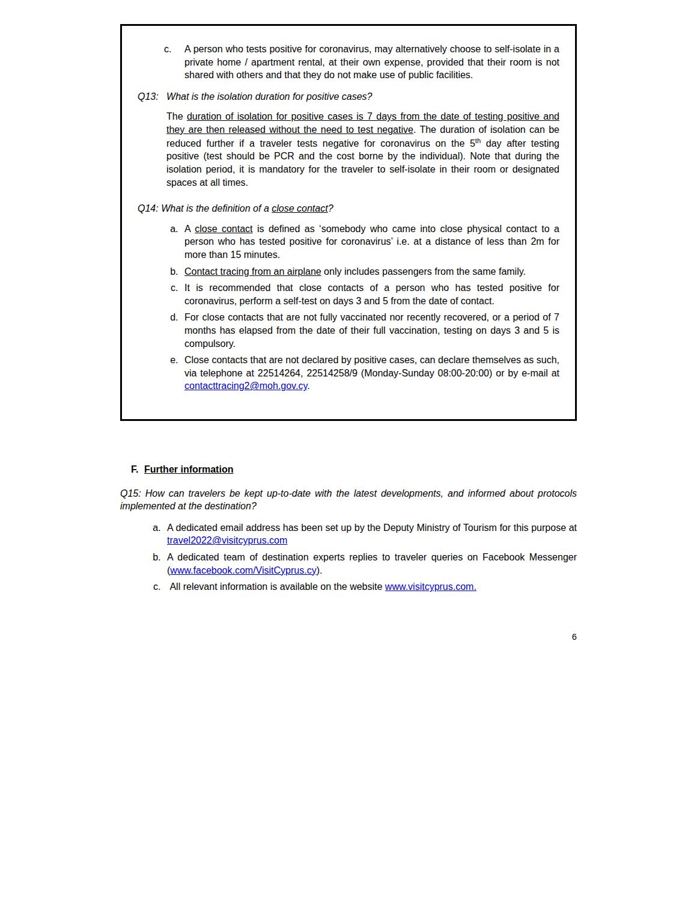A person who tests positive for coronavirus, may alternatively choose to self-isolate in a private home / apartment rental, at their own expense, provided that their room is not shared with others and that they do not make use of public facilities.
Q13: What is the isolation duration for positive cases?
The duration of isolation for positive cases is 7 days from the date of testing positive and they are then released without the need to test negative. The duration of isolation can be reduced further if a traveler tests negative for coronavirus on the 5th day after testing positive (test should be PCR and the cost borne by the individual). Note that during the isolation period, it is mandatory for the traveler to self-isolate in their room or designated spaces at all times.
Q14: What is the definition of a close contact?
A close contact is defined as ‘somebody who came into close physical contact to a person who has tested positive for coronavirus’ i.e. at a distance of less than 2m for more than 15 minutes.
Contact tracing from an airplane only includes passengers from the same family.
It is recommended that close contacts of a person who has tested positive for coronavirus, perform a self-test on days 3 and 5 from the date of contact.
For close contacts that are not fully vaccinated nor recently recovered, or a period of 7 months has elapsed from the date of their full vaccination, testing on days 3 and 5 is compulsory.
Close contacts that are not declared by positive cases, can declare themselves as such, via telephone at 22514264, 22514258/9 (Monday-Sunday 08:00-20:00) or by e-mail at contacttracing2@moh.gov.cy.
F. Further information
Q15: How can travelers be kept up-to-date with the latest developments, and informed about protocols implemented at the destination?
A dedicated email address has been set up by the Deputy Ministry of Tourism for this purpose at travel2022@visitcyprus.com
A dedicated team of destination experts replies to traveler queries on Facebook Messenger (www.facebook.com/VisitCyprus.cy).
All relevant information is available on the website www.visitcyprus.com.
6